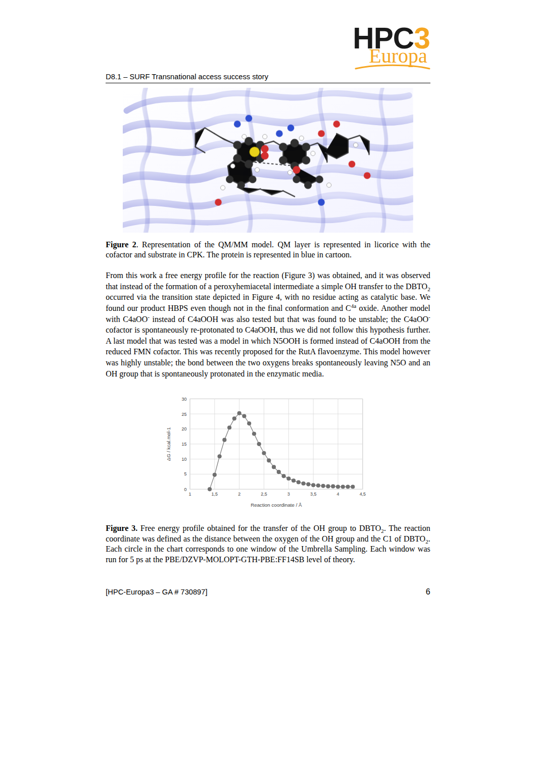HPC 3 Europa
D8.1 – SURF Transnational access success story
Figure 2. Representation of the QM/MM model. QM layer is represented in licorice with the cofactor and substrate in CPK. The protein is represented in blue in cartoon.
From this work a free energy profile for the reaction (Figure 3) was obtained, and it was observed that instead of the formation of a peroxyhemiacetal intermediate a simple OH transfer to the DBTO2 occurred via the transition state depicted in Figure 4, with no residue acting as catalytic base. We found our product HBPS even though not in the final conformation and C4a oxide. Another model with C4aOO- instead of C4aOOH was also tested but that was found to be unstable; the C4aOO- cofactor is spontaneously re-protonated to C4aOOH, thus we did not follow this hypothesis further. A last model that was tested was a model in which N5OOH is formed instead of C4aOOH from the reduced FMN cofactor. This was recently proposed for the RutA flavoenzyme. This model however was highly unstable; the bond between the two oxygens breaks spontaneously leaving N5O and an OH group that is spontaneously protonated in the enzymatic media.
0 5 10 15 20 25 30 1 1,5 2 2,5 3 3,5 4 4,5 Reaction coordinate / Å ΔG / kcal.mol-1
Figure 3. Free energy profile obtained for the transfer of the OH group to DBTO2. The reaction coordinate was defined as the distance between the oxygen of the OH group and the C1 of DBTO2. Each circle in the chart corresponds to one window of the Umbrella Sampling. Each window was run for 5 ps at the PBE/DZVP-MOLOPT-GTH-PBE:FF14SB level of theory.
[HPC-Europa3 – GA # 730897] 6